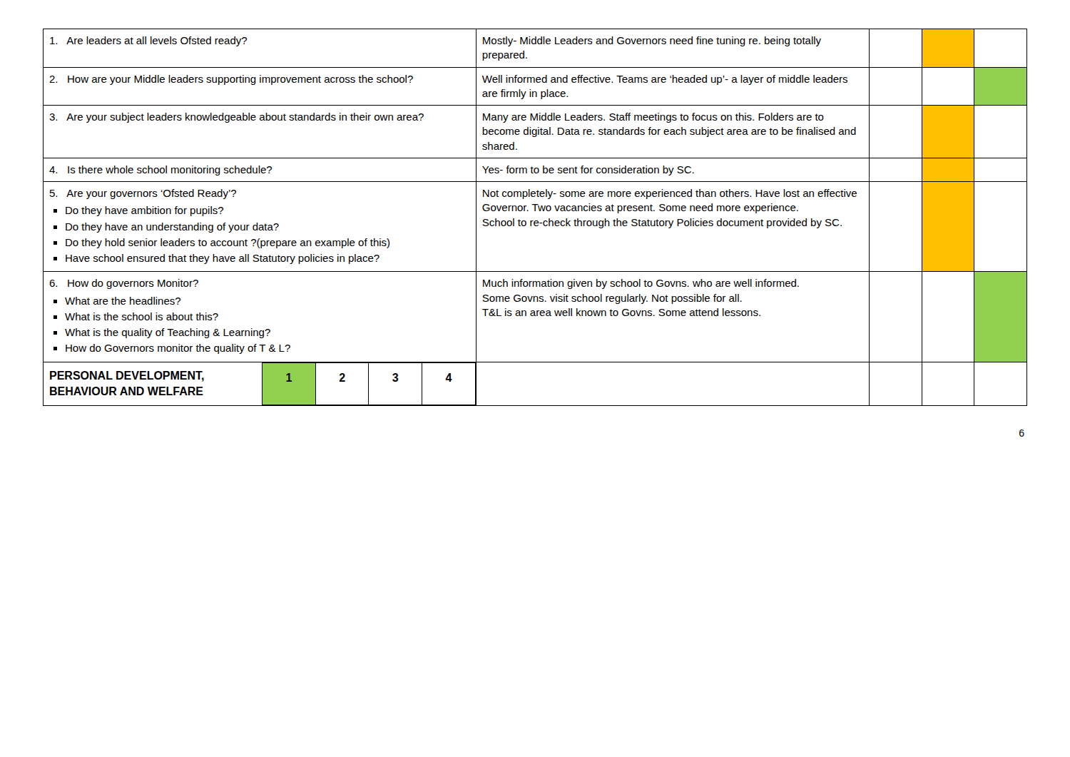| 1. Are leaders at all levels Ofsted ready? | Mostly- Middle Leaders and Governors need fine tuning re. being totally prepared. | | | |
| 2. How are your Middle leaders supporting improvement across the school? | Well informed and effective. Teams are ‘headed up’- a layer of middle leaders are firmly in place. | | | |
| 3. Are your subject leaders knowledgeable about standards in their own area? | Many are Middle Leaders. Staff meetings to focus on this. Folders are to become digital. Data re. standards for each subject area are to be finalised and shared. | | | |
| 4. Is there whole school monitoring schedule? | Yes- form to be sent for consideration by SC. | | | |
| 5. Are your governors ‘Ofsted Ready’? Do they have ambition for pupils? Do they have an understanding of your data? Do they hold senior leaders to account ?(prepare an example of this) Have school ensured that they have all Statutory policies in place? | Not completely- some are more experienced than others. Have lost an effective Governor. Two vacancies at present. Some need more experience. School to re-check through the Statutory Policies document provided by SC. | | | |
| 6. How do governors Monitor? What are the headlines? What is the school is about this? What is the quality of Teaching & Learning? How do Governors monitor the quality of T & L? | Much information given by school to Govns. who are well informed. Some Govns. visit school regularly. Not possible for all. T&L is an area well known to Govns. Some attend lessons. | | | |
| / PERSONAL DEVELOPMENT, BEHAVIOUR AND WELFARE / 1 / 2 / 3 / 4 / | | | | |
6